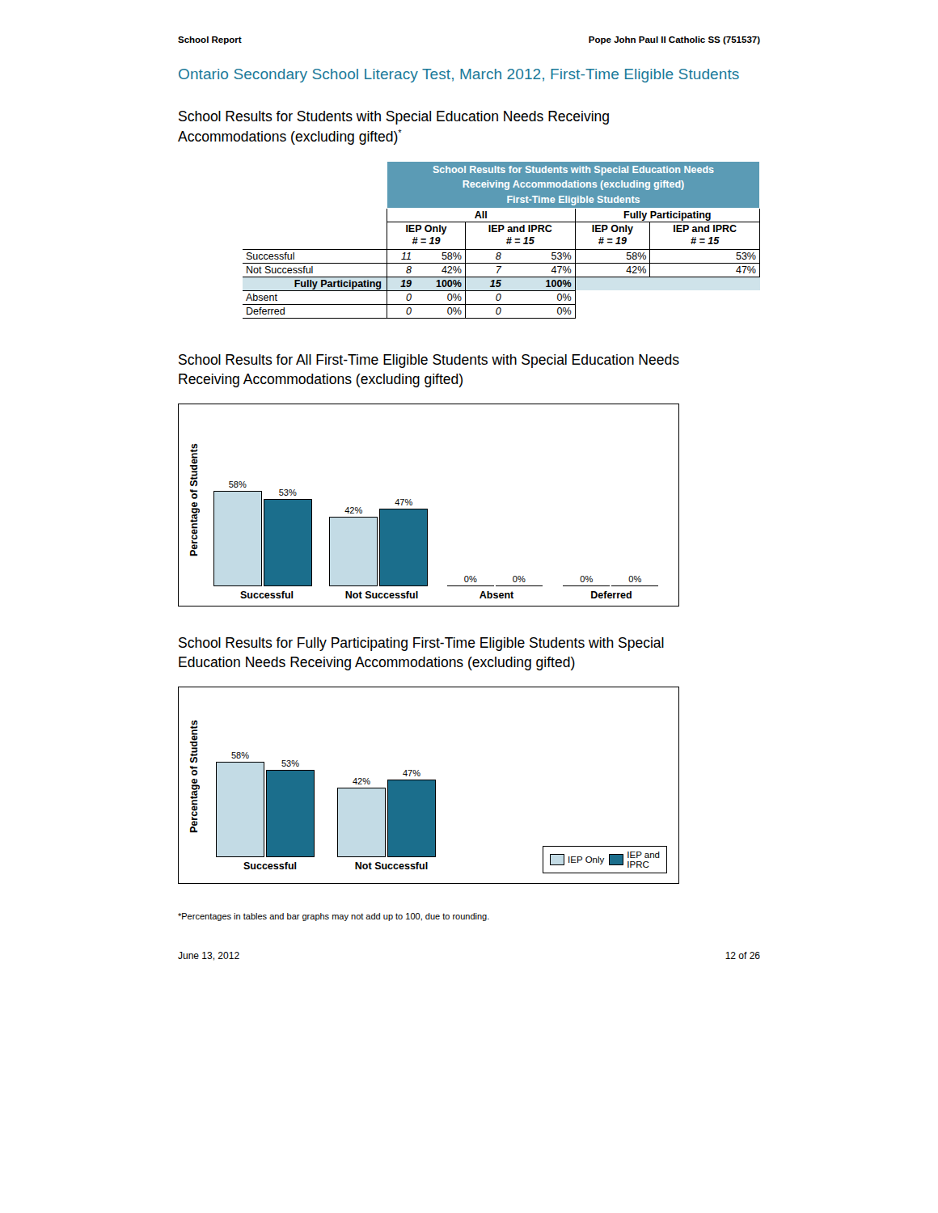School Report Pope John Paul II Catholic SS (751537)
Ontario Secondary School Literacy Test, March 2012, First-Time Eligible Students
School Results for Students with Special Education Needs Receiving
Accommodations (excluding gifted)*
| | School Results for Students with Special Education Needs Receiving Accommodations (excluding gifted) First-Time Eligible Students |
| | All | Fully Participating |
| | IEP Only # = 19 | IEP and IPRC # = 15 | IEP Only # = 19 | IEP and IPRC # = 15 |
| Successful | 11 | 58% | 8 | 53% | 58% | 53% |
| Not Successful | 8 | 42% | 7 | 47% | 42% | 47% |
| Fully Participating | 19 | 100% | 15 | 100% | | |
| Absent | 0 | 0% | 0 | 0% | | |
| Deferred | 0 | 0% | 0 | 0% | | |
School Results for All First-Time Eligible Students with Special Education Needs
Receiving Accommodations (excluding gifted)
Percentage of Students
58%
53%
42%
47%
0%
0%
0%
0%
Successful
Not Successful
Absent
Deferred
School Results for Fully Participating First-Time Eligible Students with Special
Education Needs Receiving Accommodations (excluding gifted)
Percentage of Students
58%
53%
42%
47%
Successful
Not Successful
IEP Only
IEP and
IPRC
*Percentages in tables and bar graphs may not add up to 100, due to rounding.
June 13, 2012 12 of 26